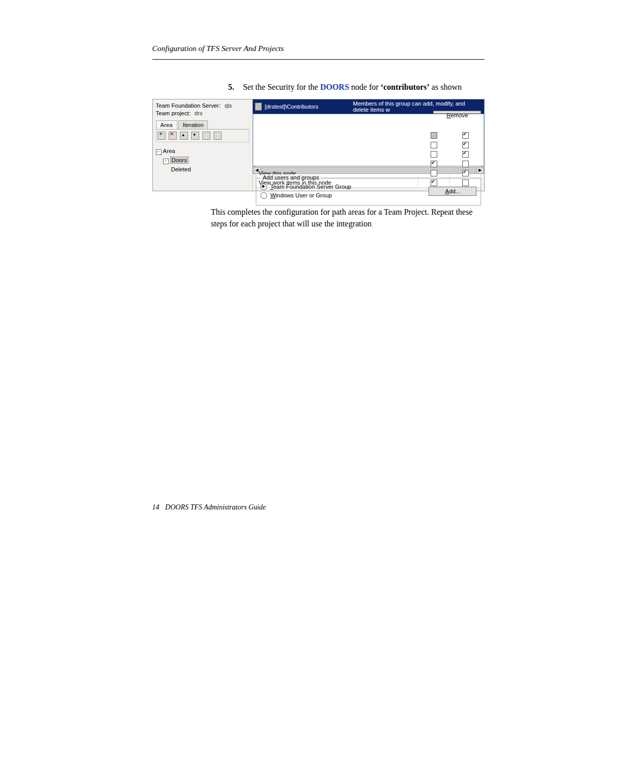Configuration of TFS Server And Projects
5. Set the Security for the DOORS node for ‘contributors’ as shown
Team Foundation Server: qls
Team project: drs
Area
Iteration
−Area
−Doors
Deleted
[drstest]\Contributors Members of this group can add, modify, and delete items w
◀
▶
Add users and groups
Team Foundation Server Group
Windows User or Group
Add...
Remove
Permissions for [drstest]\Contributors:
| Permission ▲ | Allow | Deny |
| --- | --- | --- |
| Create and order child nodes | | |
| Delete this node | | |
| Edit this node | | |
| Edit work items in this node | | |
| View this node | | |
| View work items in this node | | |
This completes the configuration for path areas for a Team Project. Repeat these steps for each project that will use the integration
14 DOORS TFS Administrators Guide